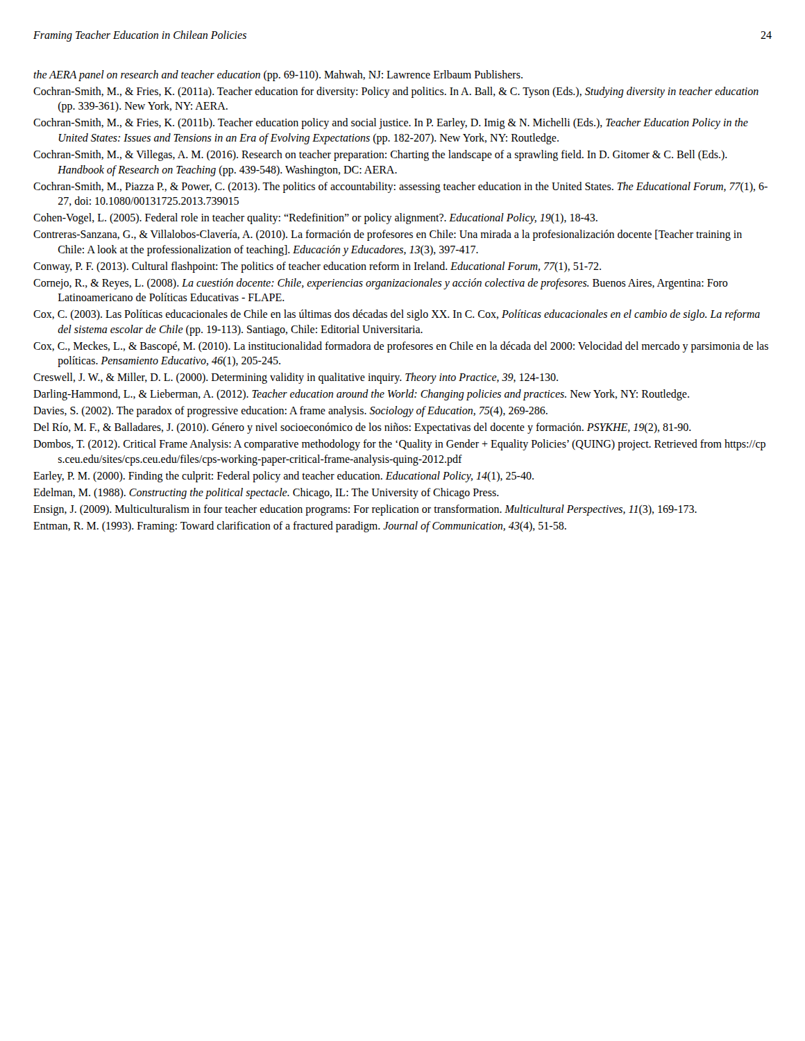Framing Teacher Education in Chilean Policies 24
the AERA panel on research and teacher education (pp. 69-110). Mahwah, NJ: Lawrence Erlbaum Publishers.
Cochran-Smith, M., & Fries, K. (2011a). Teacher education for diversity: Policy and politics. In A. Ball, & C. Tyson (Eds.), Studying diversity in teacher education (pp. 339-361). New York, NY: AERA.
Cochran-Smith, M., & Fries, K. (2011b). Teacher education policy and social justice. In P. Earley, D. Imig & N. Michelli (Eds.), Teacher Education Policy in the United States: Issues and Tensions in an Era of Evolving Expectations (pp. 182-207). New York, NY: Routledge.
Cochran-Smith, M., & Villegas, A. M. (2016). Research on teacher preparation: Charting the landscape of a sprawling field. In D. Gitomer & C. Bell (Eds.). Handbook of Research on Teaching (pp. 439-548). Washington, DC: AERA.
Cochran-Smith, M., Piazza P., & Power, C. (2013). The politics of accountability: assessing teacher education in the United States. The Educational Forum, 77(1), 6-27, doi: 10.1080/00131725.2013.739015
Cohen-Vogel, L. (2005). Federal role in teacher quality: “Redefinition” or policy alignment?. Educational Policy, 19(1), 18-43.
Contreras-Sanzana, G., & Villalobos-Clavería, A. (2010). La formación de profesores en Chile: Una mirada a la profesionalización docente [Teacher training in Chile: A look at the professionalization of teaching]. Educación y Educadores, 13(3), 397-417.
Conway, P. F. (2013). Cultural flashpoint: The politics of teacher education reform in Ireland. Educational Forum, 77(1), 51-72.
Cornejo, R., & Reyes, L. (2008). La cuestión docente: Chile, experiencias organizacionales y acción colectiva de profesores. Buenos Aires, Argentina: Foro Latinoamericano de Políticas Educativas - FLAPE.
Cox, C. (2003). Las Políticas educacionales de Chile en las últimas dos décadas del siglo XX. In C. Cox, Políticas educacionales en el cambio de siglo. La reforma del sistema escolar de Chile (pp. 19-113). Santiago, Chile: Editorial Universitaria.
Cox, C., Meckes, L., & Bascopé, M. (2010). La institucionalidad formadora de profesores en Chile en la década del 2000: Velocidad del mercado y parsimonia de las políticas. Pensamiento Educativo, 46(1), 205-245.
Creswell, J. W., & Miller, D. L. (2000). Determining validity in qualitative inquiry. Theory into Practice, 39, 124-130.
Darling-Hammond, L., & Lieberman, A. (2012). Teacher education around the World: Changing policies and practices. New York, NY: Routledge.
Davies, S. (2002). The paradox of progressive education: A frame analysis. Sociology of Education, 75(4), 269-286.
Del Río, M. F., & Balladares, J. (2010). Género y nivel socioeconómico de los niños: Expectativas del docente y formación. PSYKHE, 19(2), 81-90.
Dombos, T. (2012). Critical Frame Analysis: A comparative methodology for the ‘Quality in Gender + Equality Policies’ (QUING) project. Retrieved from https://cps.ceu.edu/sites/cps.ceu.edu/files/cps-working-paper-critical-frame-analysis-quing-2012.pdf
Earley, P. M. (2000). Finding the culprit: Federal policy and teacher education. Educational Policy, 14(1), 25-40.
Edelman, M. (1988). Constructing the political spectacle. Chicago, IL: The University of Chicago Press.
Ensign, J. (2009). Multiculturalism in four teacher education programs: For replication or transformation. Multicultural Perspectives, 11(3), 169-173.
Entman, R. M. (1993). Framing: Toward clarification of a fractured paradigm. Journal of Communication, 43(4), 51-58.